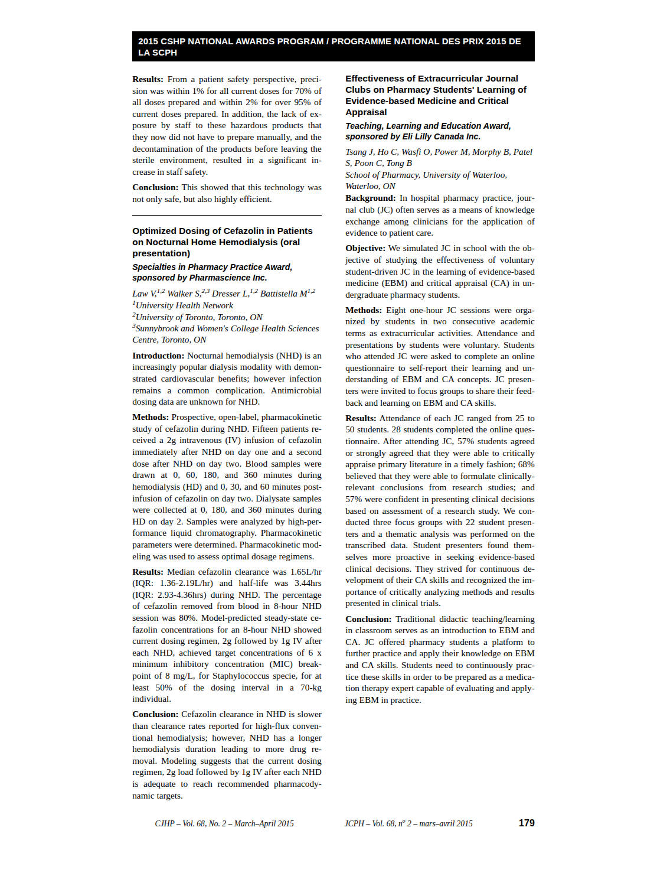2015 CSHP NATIONAL AWARDS PROGRAM / PROGRAMME NATIONAL DES PRIX 2015 DE LA SCPH
Results: From a patient safety perspective, precision was within 1% for all current doses for 70% of all doses prepared and within 2% for over 95% of current doses prepared. In addition, the lack of exposure by staff to these hazardous products that they now did not have to prepare manually, and the decontamination of the products before leaving the sterile environment, resulted in a significant increase in staff safety.
Conclusion: This showed that this technology was not only safe, but also highly efficient.
Optimized Dosing of Cefazolin in Patients on Nocturnal Home Hemodialysis (oral presentation)
Specialties in Pharmacy Practice Award,
sponsored by Pharmascience Inc.
Law V,1,2 Walker S,2,3 Dresser L,1,2 Battistella M1,2
1University Health Network
2University of Toronto, Toronto, ON
3Sunnybrook and Women's College Health Sciences Centre, Toronto, ON
Introduction: Nocturnal hemodialysis (NHD) is an increasingly popular dialysis modality with demonstrated cardiovascular benefits; however infection remains a common complication. Antimicrobial dosing data are unknown for NHD.
Methods: Prospective, open-label, pharmacokinetic study of cefazolin during NHD. Fifteen patients received a 2g intravenous (IV) infusion of cefazolin immediately after NHD on day one and a second dose after NHD on day two. Blood samples were drawn at 0, 60, 180, and 360 minutes during hemodialysis (HD) and 0, 30, and 60 minutes post-infusion of cefazolin on day two. Dialysate samples were collected at 0, 180, and 360 minutes during HD on day 2. Samples were analyzed by high-performance liquid chromatography. Pharmacokinetic parameters were determined. Pharmacokinetic modeling was used to assess optimal dosage regimens.
Results: Median cefazolin clearance was 1.65L/hr (IQR: 1.36-2.19L/hr) and half-life was 3.44hrs (IQR: 2.93-4.36hrs) during NHD. The percentage of cefazolin removed from blood in 8-hour NHD session was 80%. Model-predicted steady-state cefazolin concentrations for an 8-hour NHD showed current dosing regimen, 2g followed by 1g IV after each NHD, achieved target concentrations of 6 x minimum inhibitory concentration (MIC) breakpoint of 8 mg/L, for Staphylococcus specie, for at least 50% of the dosing interval in a 70-kg individual.
Conclusion: Cefazolin clearance in NHD is slower than clearance rates reported for high-flux conventional hemodialysis; however, NHD has a longer hemodialysis duration leading to more drug removal. Modeling suggests that the current dosing regimen, 2g load followed by 1g IV after each NHD is adequate to reach recommended pharmacodynamic targets.
Effectiveness of Extracurricular Journal Clubs on Pharmacy Students' Learning of Evidence-based Medicine and Critical Appraisal
Teaching, Learning and Education Award,
sponsored by Eli Lilly Canada Inc.
Tsang J, Ho C, Wasfi O, Power M, Morphy B, Patel S, Poon C, Tong B
School of Pharmacy, University of Waterloo, Waterloo, ON
Background: In hospital pharmacy practice, journal club (JC) often serves as a means of knowledge exchange among clinicians for the application of evidence to patient care.
Objective: We simulated JC in school with the objective of studying the effectiveness of voluntary student-driven JC in the learning of evidence-based medicine (EBM) and critical appraisal (CA) in undergraduate pharmacy students.
Methods: Eight one-hour JC sessions were organized by students in two consecutive academic terms as extracurricular activities. Attendance and presentations by students were voluntary. Students who attended JC were asked to complete an online questionnaire to self-report their learning and understanding of EBM and CA concepts. JC presenters were invited to focus groups to share their feedback and learning on EBM and CA skills.
Results: Attendance of each JC ranged from 25 to 50 students. 28 students completed the online questionnaire. After attending JC, 57% students agreed or strongly agreed that they were able to critically appraise primary literature in a timely fashion; 68% believed that they were able to formulate clinically-relevant conclusions from research studies; and 57% were confident in presenting clinical decisions based on assessment of a research study. We conducted three focus groups with 22 student presenters and a thematic analysis was performed on the transcribed data. Student presenters found themselves more proactive in seeking evidence-based clinical decisions. They strived for continuous development of their CA skills and recognized the importance of critically analyzing methods and results presented in clinical trials.
Conclusion: Traditional didactic teaching/learning in classroom serves as an introduction to EBM and CA. JC offered pharmacy students a platform to further practice and apply their knowledge on EBM and CA skills. Students need to continuously practice these skills in order to be prepared as a medication therapy expert capable of evaluating and applying EBM in practice.
CJHP – Vol. 68, No. 2 – March–April 2015
JCPH – Vol. 68, no 2 – mars–avril 2015
179